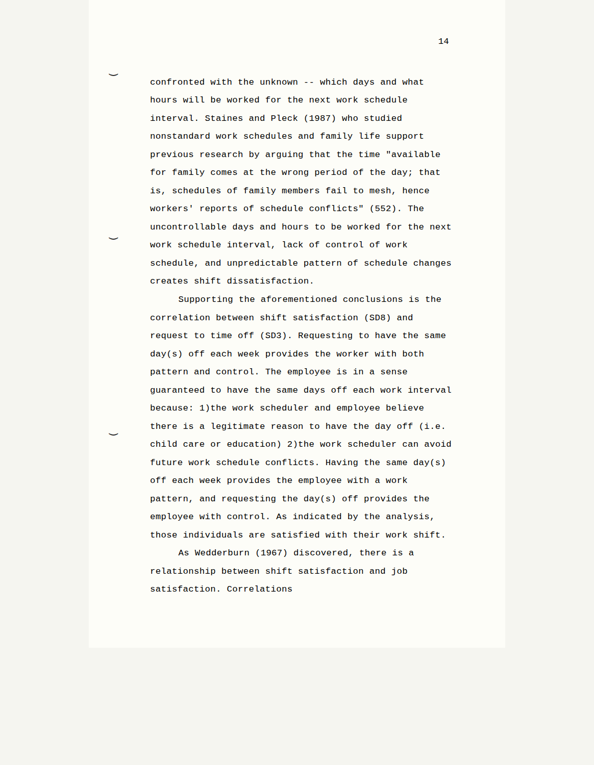‿ ‿ ‿
14
confronted with the unknown -- which days and what hours will be worked for the next work schedule interval. Staines and Pleck (1987) who studied nonstandard work schedules and family life support previous research by arguing that the time "available for family comes at the wrong period of the day; that is, schedules of family members fail to mesh, hence workers' reports of schedule conflicts" (552). The uncontrollable days and hours to be worked for the next work schedule interval, lack of control of work schedule, and unpredictable pattern of schedule changes creates shift dissatisfaction.
Supporting the aforementioned conclusions is the correlation between shift satisfaction (SD8) and request to time off (SD3). Requesting to have the same day(s) off each week provides the worker with both pattern and control. The employee is in a sense guaranteed to have the same days off each work interval because: 1)the work scheduler and employee believe there is a legitimate reason to have the day off (i.e. child care or education) 2)the work scheduler can avoid future work schedule conflicts. Having the same day(s) off each week provides the employee with a work pattern, and requesting the day(s) off provides the employee with control. As indicated by the analysis, those individuals are satisfied with their work shift.
As Wedderburn (1967) discovered, there is a relationship between shift satisfaction and job satisfaction. Correlations